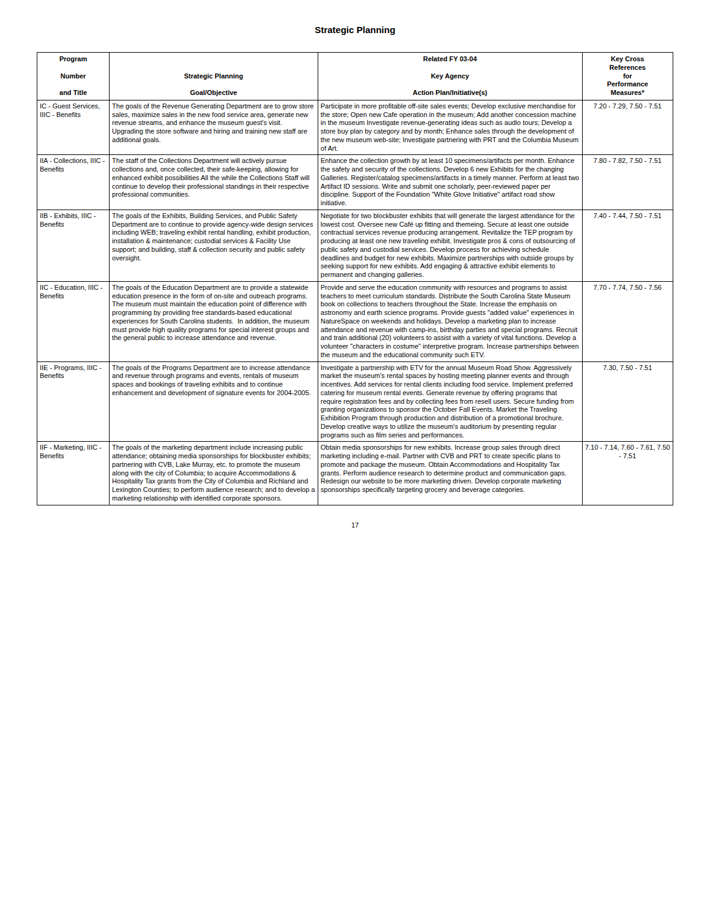Strategic Planning
| Program Number and Title | Strategic Planning Goal/Objective | Related FY 03-04 Key Agency Action Plan/Initiative(s) | Key Cross References for Performance Measures* |
| --- | --- | --- | --- |
| IC - Guest Services, IIIC - Benefits | The goals of the Revenue Generating Department are to grow store sales, maximize sales in the new food service area, generate new revenue streams, and enhance the museum guest's visit. Upgrading the store software and hiring and training new staff are additional goals. | Participate in more profitable off-site sales events; Develop exclusive merchandise for the store; Open new Cafe operation in the museum; Add another concession machine in the museum Investigate revenue-generating ideas such as audio tours; Develop a store buy plan by category and by month; Enhance sales through the development of the new museum web-site; Investigate partnering with PRT and the Columbia Museum of Art. | 7.20 - 7.29, 7.50 - 7.51 |
| IIA - Collections, IIIC - Benefits | The staff of the Collections Department will actively pursue collections and, once collected, their safe-keeping, allowing for enhanced exhibit possibilities All the while the Collections Staff will continue to develop their professional standings in their respective professional communities. | Enhance the collection growth by at least 10 specimens/artifacts per month. Enhance the safety and security of the collections. Develop 6 new Exhibits for the changing Galleries. Register/catalog specimens/artifacts in a timely manner. Perform at least two Artifact ID sessions. Write and submit one scholarly, peer-reviewed paper per discipline. Support of the Foundation "White Glove Initiative" artifact road show initiative. | 7.80 - 7.82, 7.50 - 7.51 |
| IIB - Exhibits, IIIC - Benefits | The goals of the Exhibits, Building Services, and Public Safety Department are to continue to provide agency-wide design services including WEB; traveling exhibit rental handling, exhibit production, installation & maintenance; custodial services & Facility Use support; and building, staff & collection security and public safety oversight. | Negotiate for two blockbuster exhibits that will generate the largest attendance for the lowest cost. Oversee new Café up fitting and themeing. Secure at least one outside contractual services revenue producing arrangement. Revitalize the TEP program by producing at least one new traveling exhibit. Investigate pros & cons of outsourcing of public safety and custodial services. Develop process for achieving schedule deadlines and budget for new exhibits. Maximize partnerships with outside groups by seeking support for new exhibits. Add engaging & attractive exhibit elements to permanent and changing galleries. | 7.40 - 7.44, 7.50 - 7.51 |
| IIC - Education, IIIC - Benefits | The goals of the Education Department are to provide a statewide education presence in the form of on-site and outreach programs. The museum must maintain the education point of difference with programming by providing free standards-based educational experiences for South Carolina students. In addition, the museum must provide high quality programs for special interest groups and the general public to increase attendance and revenue. | Provide and serve the education community with resources and programs to assist teachers to meet curriculum standards. Distribute the South Carolina State Museum book on collections to teachers throughout the State. Increase the emphasis on astronomy and earth science programs. Provide guests "added value" experiences in NatureSpace on weekends and holidays. Develop a marketing plan to increase attendance and revenue with camp-ins, birthday parties and special programs. Recruit and train additional (20) volunteers to assist with a variety of vital functions. Develop a volunteer "characters in costume" interpretive program. Increase partnerships between the museum and the educational community such ETV. | 7.70 - 7.74, 7.50 - 7.56 |
| IIE - Programs, IIIC - Benefits | The goals of the Programs Department are to increase attendance and revenue through programs and events, rentals of museum spaces and bookings of traveling exhibits and to continue enhancement and development of signature events for 2004-2005. | Investigate a partnership with ETV for the annual Museum Road Show. Aggressively market the museum's rental spaces by hosting meeting planner events and through incentives. Add services for rental clients including food service. Implement preferred catering for museum rental events. Generate revenue by offering programs that require registration fees and by collecting fees from resell users. Secure funding from granting organizations to sponsor the October Fall Events. Market the Traveling Exhibition Program through production and distribution of a promotional brochure. Develop creative ways to utilize the museum's auditorium by presenting regular programs such as film series and performances. | 7.30, 7.50 - 7.51 |
| IIF - Marketing, IIIC - Benefits | The goals of the marketing department include increasing public attendance; obtaining media sponsorships for blockbuster exhibits; partnering with CVB, Lake Murray, etc. to promote the museum along with the city of Columbia; to acquire Accommodations & Hospitality Tax grants from the City of Columbia and Richland and Lexington Counties; to perform audience research; and to develop a marketing relationship with identified corporate sponsors. | Obtain media sponsorships for new exhibits. Increase group sales through direct marketing including e-mail. Partner with CVB and PRT to create specific plans to promote and package the museum. Obtain Accommodations and Hospitality Tax grants. Perform audience research to determine product and communication gaps. Redesign our website to be more marketing driven. Develop corporate marketing sponsorships specifically targeting grocery and beverage categories. | 7.10 - 7.14, 7.60 - 7.61, 7.50 - 7.51 |
17